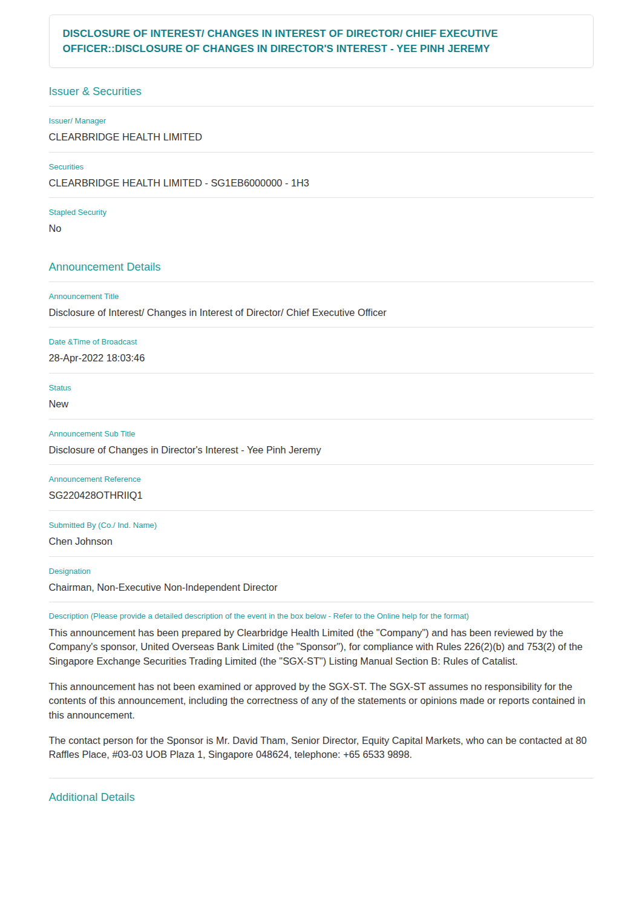Disclosure of Interest/ Changes in Interest of Director/ Chief Executive Officer::Disclosure of Changes in Director's Interest - Yee Pinh Jeremy
Issuer & Securities
Issuer/ Manager
CLEARBRIDGE HEALTH LIMITED
Securities
CLEARBRIDGE HEALTH LIMITED - SG1EB6000000 - 1H3
Stapled Security
No
Announcement Details
Announcement Title
Disclosure of Interest/ Changes in Interest of Director/ Chief Executive Officer
Date &Time of Broadcast
28-Apr-2022 18:03:46
Status
New
Announcement Sub Title
Disclosure of Changes in Director's Interest - Yee Pinh Jeremy
Announcement Reference
SG220428OTHRIIQ1
Submitted By (Co./ Ind. Name)
Chen Johnson
Designation
Chairman, Non-Executive Non-Independent Director
Description (Please provide a detailed description of the event in the box below - Refer to the Online help for the format)
This announcement has been prepared by Clearbridge Health Limited (the "Company") and has been reviewed by the Company's sponsor, United Overseas Bank Limited (the "Sponsor"), for compliance with Rules 226(2)(b) and 753(2) of the Singapore Exchange Securities Trading Limited (the "SGX-ST") Listing Manual Section B: Rules of Catalist.
This announcement has not been examined or approved by the SGX-ST. The SGX-ST assumes no responsibility for the contents of this announcement, including the correctness of any of the statements or opinions made or reports contained in
this announcement.
The contact person for the Sponsor is Mr. David Tham, Senior Director, Equity Capital Markets, who can be contacted at 80 Raffles Place, #03-03 UOB Plaza 1, Singapore 048624, telephone: +65 6533 9898.
Additional Details